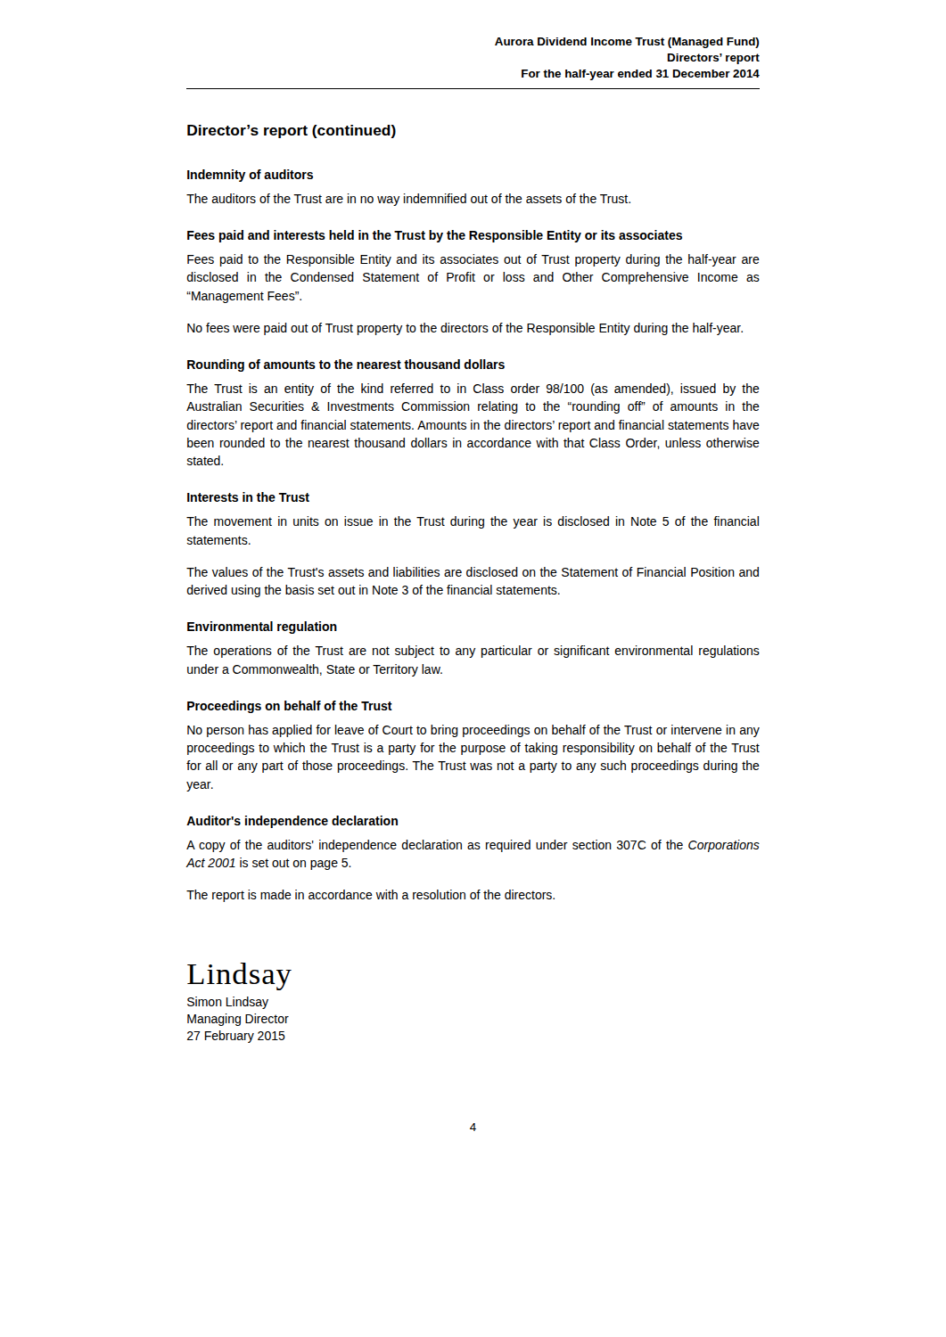Aurora Dividend Income Trust (Managed Fund)
Directors’ report
For the half-year ended 31 December 2014
Director’s report (continued)
Indemnity of auditors
The auditors of the Trust are in no way indemnified out of the assets of the Trust.
Fees paid and interests held in the Trust by the Responsible Entity or its associates
Fees paid to the Responsible Entity and its associates out of Trust property during the half-year are disclosed in the Condensed Statement of Profit or loss and Other Comprehensive Income as “Management Fees”.
No fees were paid out of Trust property to the directors of the Responsible Entity during the half-year.
Rounding of amounts to the nearest thousand dollars
The Trust is an entity of the kind referred to in Class order 98/100 (as amended), issued by the Australian Securities & Investments Commission relating to the “rounding off” of amounts in the directors’ report and financial statements. Amounts in the directors’ report and financial statements have been rounded to the nearest thousand dollars in accordance with that Class Order, unless otherwise stated.
Interests in the Trust
The movement in units on issue in the Trust during the year is disclosed in Note 5 of the financial statements.
The values of the Trust's assets and liabilities are disclosed on the Statement of Financial Position and derived using the basis set out in Note 3 of the financial statements.
Environmental regulation
The operations of the Trust are not subject to any particular or significant environmental regulations under a Commonwealth, State or Territory law.
Proceedings on behalf of the Trust
No person has applied for leave of Court to bring proceedings on behalf of the Trust or intervene in any proceedings to which the Trust is a party for the purpose of taking responsibility on behalf of the Trust for all or any part of those proceedings. The Trust was not a party to any such proceedings during the year.
Auditor's independence declaration
A copy of the auditors' independence declaration as required under section 307C of the Corporations Act 2001 is set out on page 5.
The report is made in accordance with a resolution of the directors.
Lindsay
Simon Lindsay
Managing Director
27 February 2015
4